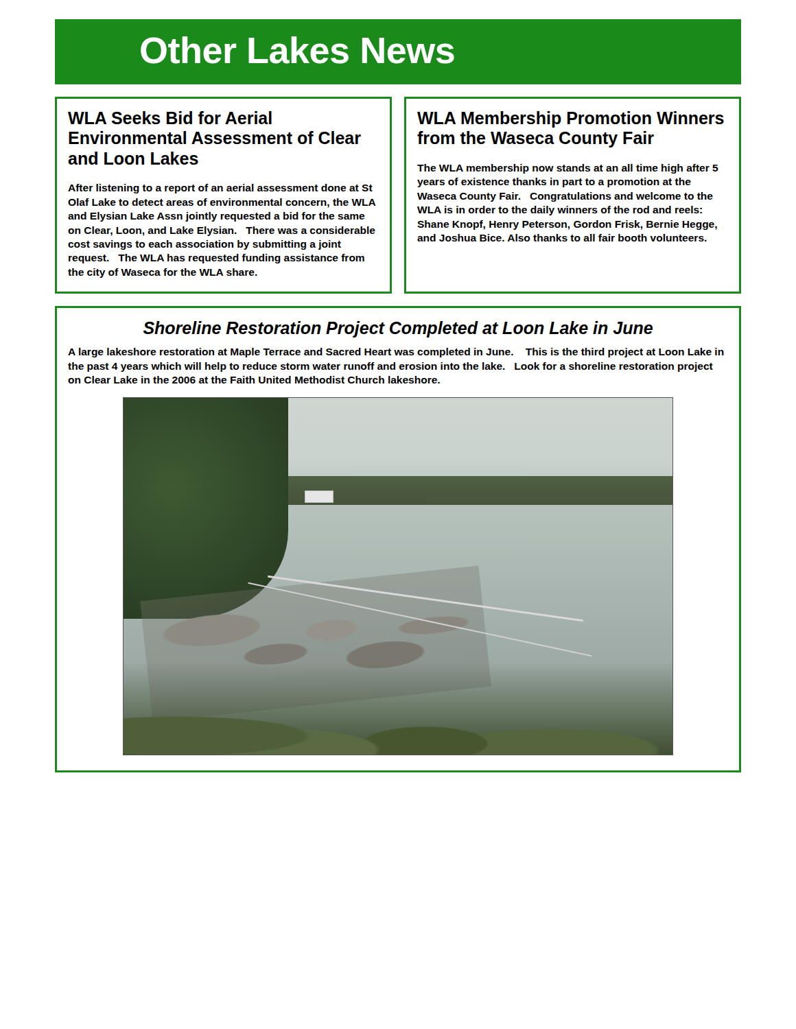Other Lakes News
WLA Seeks Bid for Aerial Environmental Assessment of Clear and Loon Lakes
After listening to a report of an aerial assessment done at St Olaf Lake to detect areas of environmental concern, the WLA and Elysian Lake Assn jointly requested a bid for the same on Clear, Loon, and Lake Elysian. There was a considerable cost savings to each association by submitting a joint request. The WLA has requested funding assistance from the city of Waseca for the WLA share.
WLA Membership Promotion Winners from the Waseca County Fair
The WLA membership now stands at an all time high after 5 years of existence thanks in part to a promotion at the Waseca County Fair. Congratulations and welcome to the WLA is in order to the daily winners of the rod and reels: Shane Knopf, Henry Peterson, Gordon Frisk, Bernie Hegge, and Joshua Bice. Also thanks to all fair booth volunteers.
Shoreline Restoration Project Completed at Loon Lake in June
A large lakeshore restoration at Maple Terrace and Sacred Heart was completed in June. This is the third project at Loon Lake in the past 4 years which will help to reduce storm water runoff and erosion into the lake. Look for a shoreline restoration project on Clear Lake in the 2006 at the Faith United Methodist Church lakeshore.